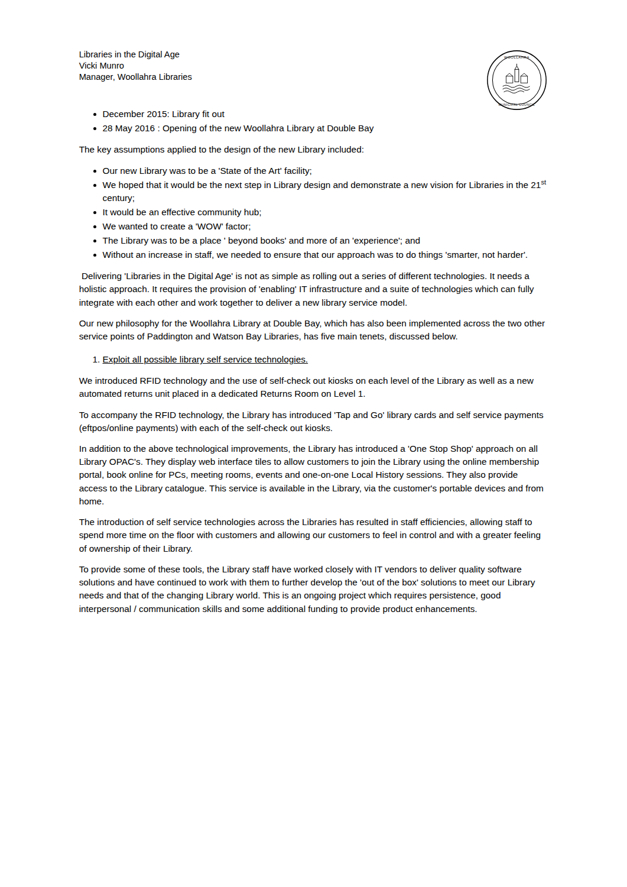Libraries in the Digital Age
Vicki Munro
Manager, Woollahra Libraries
WOOLLAHRA MUNICIPAL COUNCIL
December 2015: Library fit out
28 May 2016 : Opening of the new Woollahra Library at Double Bay
The key assumptions applied to the design of the new Library included:
Our new Library was to be a 'State of the Art' facility;
We hoped that it would be the next step in Library design and demonstrate a new vision for Libraries in the 21st century;
It would be an effective community hub;
We wanted to create a 'WOW' factor;
The Library was to be a place ' beyond books' and more of an 'experience'; and
Without an increase in staff, we needed to ensure that our approach was to do things 'smarter, not harder'.
Delivering 'Libraries in the Digital Age' is not as simple as rolling out a series of different technologies. It needs a holistic approach. It requires the provision of 'enabling' IT infrastructure and a suite of technologies which can fully integrate with each other and work together to deliver a new library service model.
Our new philosophy for the Woollahra Library at Double Bay, which has also been implemented across the two other service points of Paddington and Watson Bay Libraries, has five main tenets, discussed below.
Exploit all possible library self service technologies.
We introduced RFID technology and the use of self-check out kiosks on each level of the Library as well as a new automated returns unit placed in a dedicated Returns Room on Level 1.
To accompany the RFID technology, the Library has introduced 'Tap and Go' library cards and self service payments (eftpos/online payments) with each of the self-check out kiosks.
In addition to the above technological improvements, the Library has introduced a 'One Stop Shop' approach on all Library OPAC's. They display web interface tiles to allow customers to join the Library using the online membership portal, book online for PCs, meeting rooms, events and one-on-one Local History sessions. They also provide access to the Library catalogue. This service is available in the Library, via the customer's portable devices and from home.
The introduction of self service technologies across the Libraries has resulted in staff efficiencies, allowing staff to spend more time on the floor with customers and allowing our customers to feel in control and with a greater feeling of ownership of their Library.
To provide some of these tools, the Library staff have worked closely with IT vendors to deliver quality software solutions and have continued to work with them to further develop the 'out of the box' solutions to meet our Library needs and that of the changing Library world. This is an ongoing project which requires persistence, good interpersonal / communication skills and some additional funding to provide product enhancements.